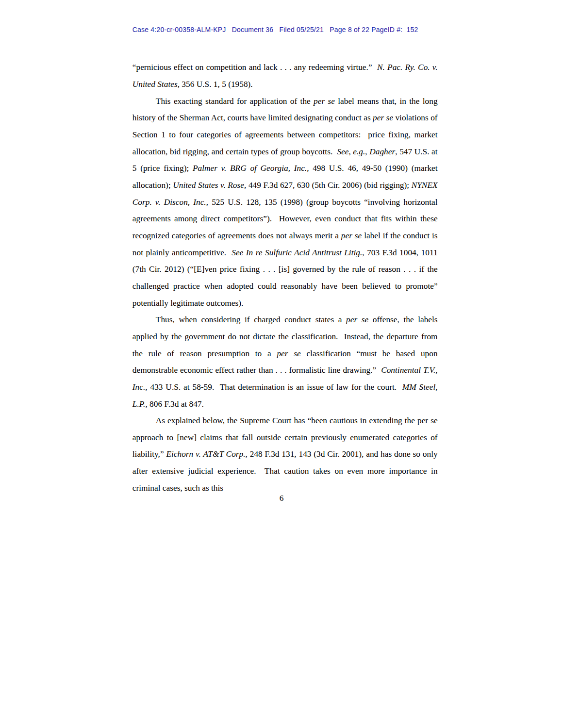Case 4:20-cr-00358-ALM-KPJ Document 36 Filed 05/25/21 Page 8 of 22 PageID #: 152
“pernicious effect on competition and lack . . . any redeeming virtue.” N. Pac. Ry. Co. v. United States, 356 U.S. 1, 5 (1958).
This exacting standard for application of the per se label means that, in the long history of the Sherman Act, courts have limited designating conduct as per se violations of Section 1 to four categories of agreements between competitors: price fixing, market allocation, bid rigging, and certain types of group boycotts. See, e.g., Dagher, 547 U.S. at 5 (price fixing); Palmer v. BRG of Georgia, Inc., 498 U.S. 46, 49-50 (1990) (market allocation); United States v. Rose, 449 F.3d 627, 630 (5th Cir. 2006) (bid rigging); NYNEX Corp. v. Discon, Inc., 525 U.S. 128, 135 (1998) (group boycotts “involving horizontal agreements among direct competitors”). However, even conduct that fits within these recognized categories of agreements does not always merit a per se label if the conduct is not plainly anticompetitive. See In re Sulfuric Acid Antitrust Litig., 703 F.3d 1004, 1011 (7th Cir. 2012) (“[E]ven price fixing . . . [is] governed by the rule of reason . . . if the challenged practice when adopted could reasonably have been believed to promote” potentially legitimate outcomes).
Thus, when considering if charged conduct states a per se offense, the labels applied by the government do not dictate the classification. Instead, the departure from the rule of reason presumption to a per se classification “must be based upon demonstrable economic effect rather than . . . formalistic line drawing.” Continental T.V., Inc., 433 U.S. at 58-59. That determination is an issue of law for the court. MM Steel, L.P., 806 F.3d at 847.
As explained below, the Supreme Court has “been cautious in extending the per se approach to [new] claims that fall outside certain previously enumerated categories of liability,” Eichorn v. AT&T Corp., 248 F.3d 131, 143 (3d Cir. 2001), and has done so only after extensive judicial experience. That caution takes on even more importance in criminal cases, such as this
6